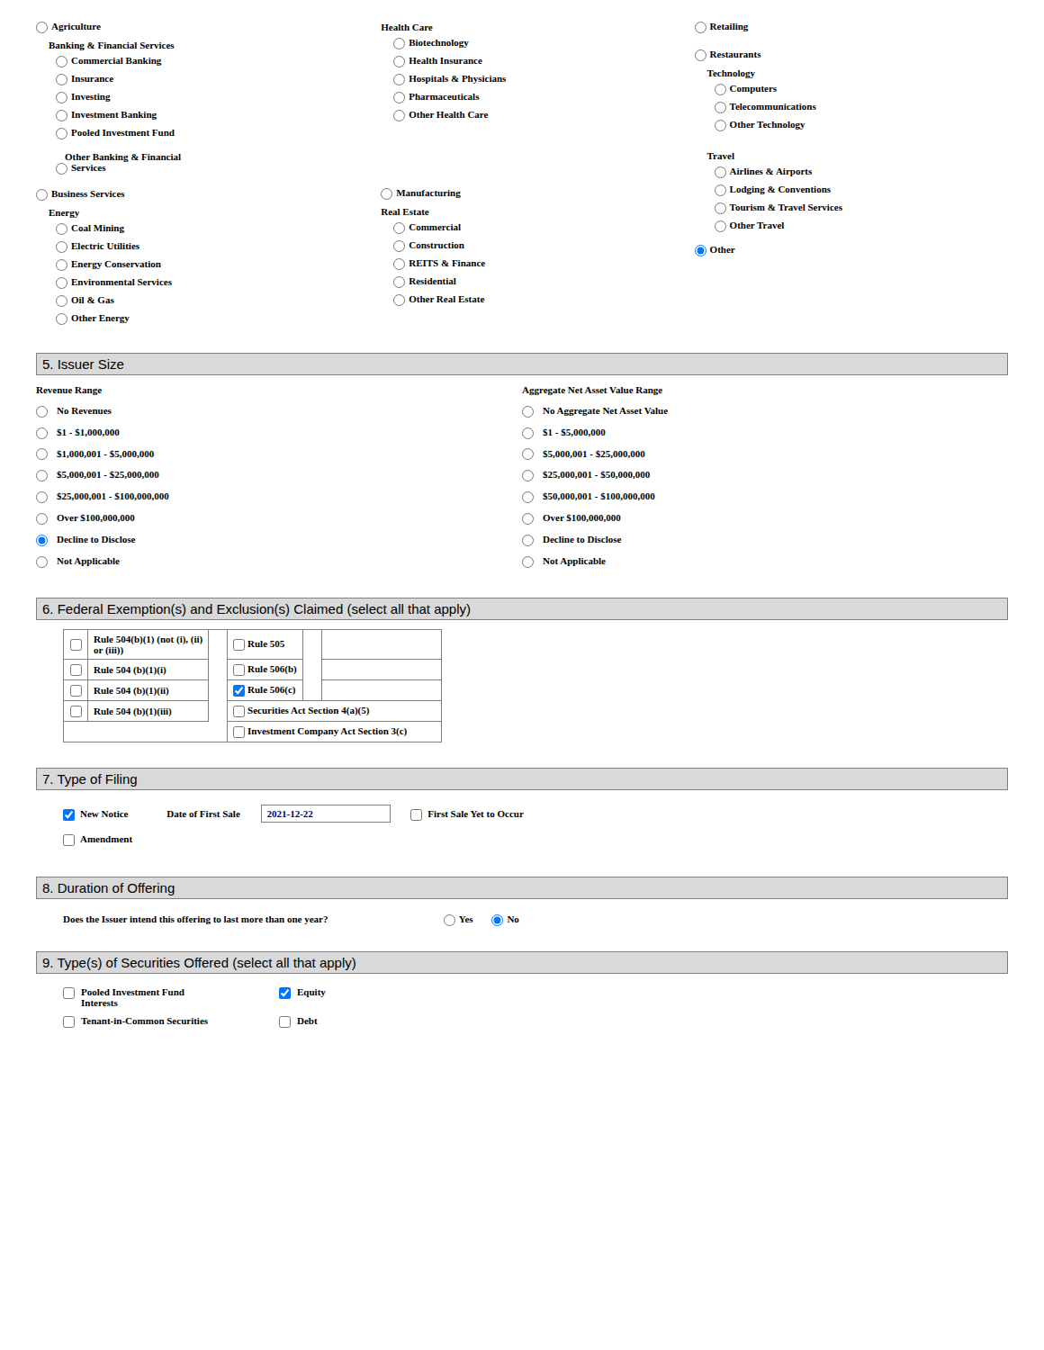| Agriculture Banking & Financial Services Commercial Banking Insurance Investing Investment Banking Pooled Investment Fund Other Banking & Financial Services Business Services Energy Coal Mining Electric Utilities Energy Conservation Environmental Services Oil & Gas Other Energy | Health Care Biotechnology Health Insurance Hospitals & Physicians Pharmaceuticals Other Health Care Manufacturing Real Estate Commercial Construction REITS & Finance Residential Other Real Estate | Retailing Restaurants Technology Computers Telecommunications Other Technology Travel Airlines & Airports Lodging & Conventions Tourism & Travel Services Other Travel Other |
5. Issuer Size
| Revenue Range No Revenues $1 - $1,000,000 $1,000,001 - $5,000,000 $5,000,001 - $25,000,000 $25,000,001 - $100,000,000 Over $100,000,000 Decline to Disclose Not Applicable | Aggregate Net Asset Value Range No Aggregate Net Asset Value $1 - $5,000,000 $5,000,001 - $25,000,000 $25,000,001 - $50,000,000 $50,000,001 - $100,000,000 Over $100,000,000 Decline to Disclose Not Applicable |
6. Federal Exemption(s) and Exclusion(s) Claimed (select all that apply)
| | Rule 504(b)(1) (not (i), (ii) or (iii)) | | Rule 505 | | |
| | Rule 504 (b)(1)(i) | | Rule 506(b) | | |
| | Rule 504 (b)(1)(ii) | | Rule 506(c) | | |
| | Rule 504 (b)(1)(iii) | | Securities Act Section 4(a)(5) |
| | | | Investment Company Act Section 3(c) |
7. Type of Filing
New Notice Date of First Sale 2021-12-22 First Sale Yet to Occur
Amendment
8. Duration of Offering
Does the Issuer intend this offering to last more than one year? Yes No
9. Type(s) of Securities Offered (select all that apply)
| | Pooled Investment Fund Interests | | Equity |
| | Tenant-in-Common Securities | | Debt |